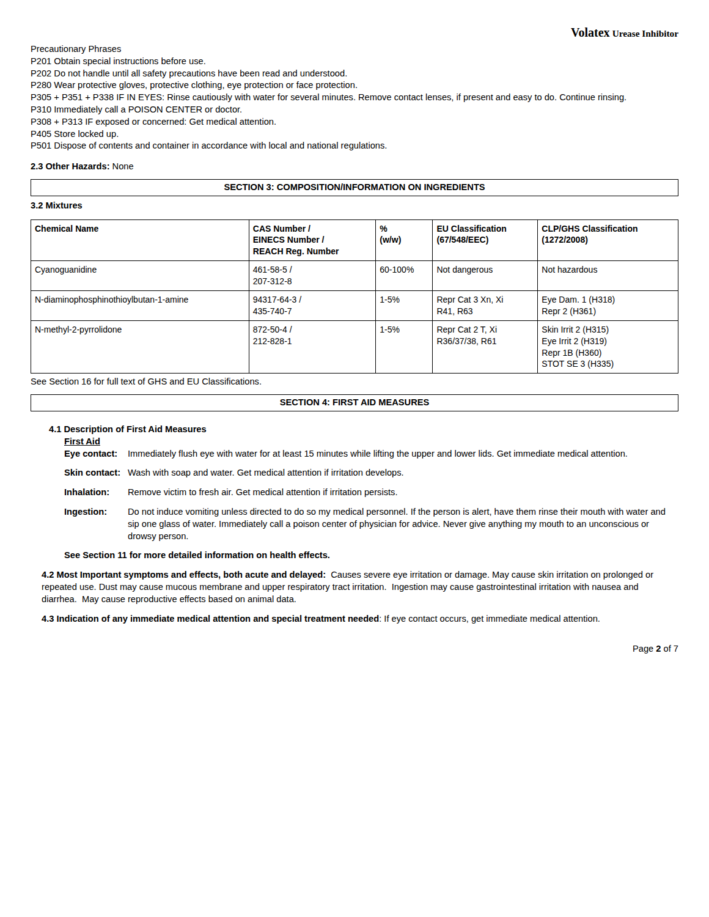Volatex Urease Inhibitor
Precautionary Phrases
P201 Obtain special instructions before use.
P202 Do not handle until all safety precautions have been read and understood.
P280 Wear protective gloves, protective clothing, eye protection or face protection.
P305 + P351 + P338 IF IN EYES: Rinse cautiously with water for several minutes. Remove contact lenses, if present and easy to do. Continue rinsing.
P310 Immediately call a POISON CENTER or doctor.
P308 + P313 IF exposed or concerned: Get medical attention.
P405 Store locked up.
P501 Dispose of contents and container in accordance with local and national regulations.
2.3 Other Hazards: None
SECTION 3: COMPOSITION/INFORMATION ON INGREDIENTS
3.2 Mixtures
| Chemical Name | CAS Number / EINECS Number / REACH Reg. Number | % (w/w) | EU Classification (67/548/EEC) | CLP/GHS Classification (1272/2008) |
| --- | --- | --- | --- | --- |
| Cyanoguanidine | 461-58-5 / 207-312-8 | 60-100% | Not dangerous | Not hazardous |
| N-diaminophosphinothioylbutan-1-amine | 94317-64-3 / 435-740-7 | 1-5% | Repr Cat 3 Xn, Xi R41, R63 | Eye Dam. 1 (H318) Repr 2 (H361) |
| N-methyl-2-pyrrolidone | 872-50-4 / 212-828-1 | 1-5% | Repr Cat 2 T, Xi R36/37/38, R61 | Skin Irrit 2 (H315) Eye Irrit 2 (H319) Repr 1B (H360) STOT SE 3 (H335) |
See Section 16 for full text of GHS and EU Classifications.
SECTION 4: FIRST AID MEASURES
4.1 Description of First Aid Measures
First Aid
| Eye contact: | Immediately flush eye with water for at least 15 minutes while lifting the upper and lower lids. Get immediate medical attention. |
| Skin contact: | Wash with soap and water. Get medical attention if irritation develops. |
| Inhalation: | Remove victim to fresh air. Get medical attention if irritation persists. |
| Ingestion: | Do not induce vomiting unless directed to do so my medical personnel. If the person is alert, have them rinse their mouth with water and sip one glass of water. Immediately call a poison center of physician for advice. Never give anything my mouth to an unconscious or drowsy person. |
See Section 11 for more detailed information on health effects.
4.2 Most Important symptoms and effects, both acute and delayed: Causes severe eye irritation or damage. May cause skin irritation on prolonged or repeated use. Dust may cause mucous membrane and upper respiratory tract irritation. Ingestion may cause gastrointestinal irritation with nausea and diarrhea. May cause reproductive effects based on animal data.
4.3 Indication of any immediate medical attention and special treatment needed: If eye contact occurs, get immediate medical attention.
Page 2 of 7